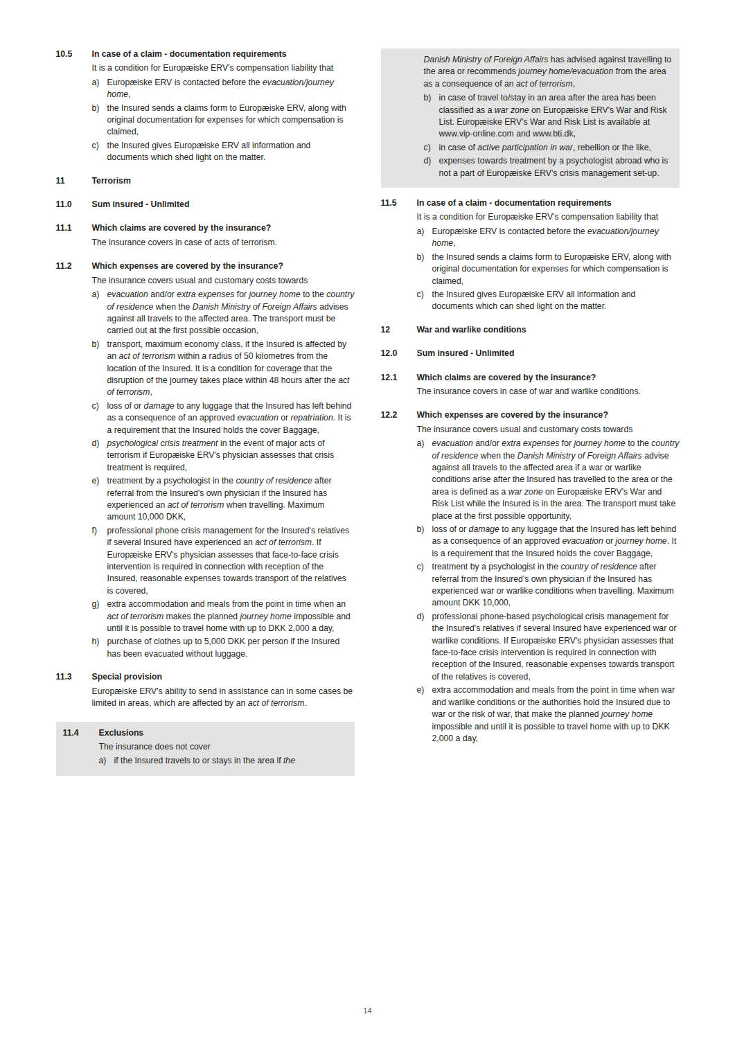10.5
In case of a claim - documentation requirements
It is a condition for Europæiske ERV's compensation liability that
a) Europæiske ERV is contacted before the evacuation/journey home,
b) the Insured sends a claims form to Europæiske ERV, along with original documentation for expenses for which compensation is claimed,
c) the Insured gives Europæiske ERV all information and documents which shed light on the matter.
11
Terrorism
11.0
Sum insured - Unlimited
11.1
Which claims are covered by the insurance?
The insurance covers in case of acts of terrorism.
11.2
Which expenses are covered by the insurance?
The insurance covers usual and customary costs towards
a) evacuation and/or extra expenses for journey home to the country of residence when the Danish Ministry of Foreign Affairs advises against all travels to the affected area. The transport must be carried out at the first possible occasion,
b) transport, maximum economy class, if the Insured is affected by an act of terrorism within a radius of 50 kilometres from the location of the Insured. It is a condition for coverage that the disruption of the journey takes place within 48 hours after the act of terrorism,
c) loss of or damage to any luggage that the Insured has left behind as a consequence of an approved evacuation or repatriation. It is a requirement that the Insured holds the cover Baggage,
d) psychological crisis treatment in the event of major acts of terrorism if Europæiske ERV's physician assesses that crisis treatment is required,
e) treatment by a psychologist in the country of residence after referral from the Insured's own physician if the Insured has experienced an act of terrorism when travelling. Maximum amount 10,000 DKK,
f) professional phone crisis management for the Insured's relatives if several Insured have experienced an act of terrorism. If Europæiske ERV's physician assesses that face-to-face crisis intervention is required in connection with reception of the Insured, reasonable expenses towards transport of the relatives is covered,
g) extra accommodation and meals from the point in time when an act of terrorism makes the planned journey home impossible and until it is possible to travel home with up to DKK 2,000 a day,
h) purchase of clothes up to 5,000 DKK per person if the Insured has been evacuated without luggage.
11.3
Special provision
Europæiske ERV's ability to send in assistance can in some cases be limited in areas, which are affected by an act of terrorism.
11.4
Exclusions
The insurance does not cover
a) if the Insured travels to or stays in the area if the
Danish Ministry of Foreign Affairs has advised against travelling to the area or recommends journey home/evacuation from the area as a consequence of an act of terrorism,
b) in case of travel to/stay in an area after the area has been classified as a war zone on Europæiske ERV's War and Risk List. Europæiske ERV's War and Risk List is available at www.vip-online.com and www.bti.dk,
c) in case of active participation in war, rebellion or the like,
d) expenses towards treatment by a psychologist abroad who is not a part of Europæiske ERV's crisis management set-up.
11.5
In case of a claim - documentation requirements
It is a condition for Europæiske ERV's compensation liability that
a) Europæiske ERV is contacted before the evacuation/journey home,
b) the Insured sends a claims form to Europæiske ERV, along with original documentation for expenses for which compensation is claimed,
c) the Insured gives Europæiske ERV all information and documents which can shed light on the matter.
12
War and warlike conditions
12.0
Sum insured - Unlimited
12.1
Which claims are covered by the insurance?
The insurance covers in case of war and warlike conditions.
12.2
Which expenses are covered by the insurance?
The insurance covers usual and customary costs towards
a) evacuation and/or extra expenses for journey home to the country of residence when the Danish Ministry of Foreign Affairs advise against all travels to the affected area if a war or warlike conditions arise after the Insured has travelled to the area or the area is defined as a war zone on Europæiske ERV's War and Risk List while the Insured is in the area. The transport must take place at the first possible opportunity,
b) loss of or damage to any luggage that the Insured has left behind as a consequence of an approved evacuation or journey home. It is a requirement that the Insured holds the cover Baggage,
c) treatment by a psychologist in the country of residence after referral from the Insured's own physician if the Insured has experienced war or warlike conditions when travelling. Maximum amount DKK 10,000,
d) professional phone-based psychological crisis management for the Insured's relatives if several Insured have experienced war or warlike conditions. If Europæiske ERV's physician assesses that face-to-face crisis intervention is required in connection with reception of the Insured, reasonable expenses towards transport of the relatives is covered,
e) extra accommodation and meals from the point in time when war and warlike conditions or the authorities hold the Insured due to war or the risk of war, that make the planned journey home impossible and until it is possible to travel home with up to DKK 2,000 a day,
14